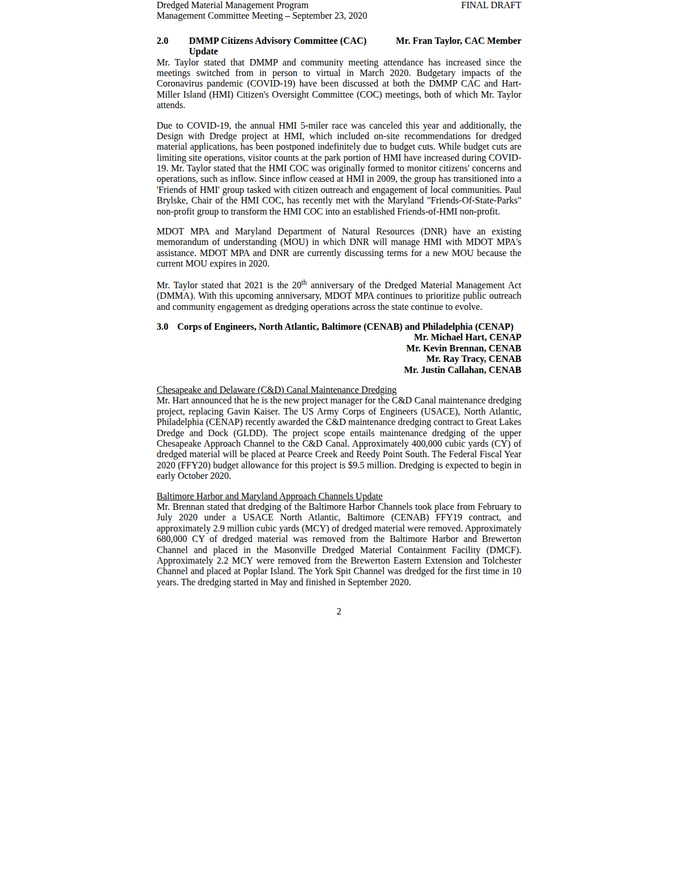Dredged Material Management Program
Management Committee Meeting – September 23, 2020
FINAL DRAFT
2.0 DMMP Citizens Advisory Committee (CAC) Update Mr. Fran Taylor, CAC Member
Mr. Taylor stated that DMMP and community meeting attendance has increased since the meetings switched from in person to virtual in March 2020. Budgetary impacts of the Coronavirus pandemic (COVID-19) have been discussed at both the DMMP CAC and Hart-Miller Island (HMI) Citizen's Oversight Committee (COC) meetings, both of which Mr. Taylor attends.
Due to COVID-19, the annual HMI 5-miler race was canceled this year and additionally, the Design with Dredge project at HMI, which included on-site recommendations for dredged material applications, has been postponed indefinitely due to budget cuts. While budget cuts are limiting site operations, visitor counts at the park portion of HMI have increased during COVID-19. Mr. Taylor stated that the HMI COC was originally formed to monitor citizens' concerns and operations, such as inflow. Since inflow ceased at HMI in 2009, the group has transitioned into a 'Friends of HMI' group tasked with citizen outreach and engagement of local communities. Paul Brylske, Chair of the HMI COC, has recently met with the Maryland "Friends-Of-State-Parks" non-profit group to transform the HMI COC into an established Friends-of-HMI non-profit.
MDOT MPA and Maryland Department of Natural Resources (DNR) have an existing memorandum of understanding (MOU) in which DNR will manage HMI with MDOT MPA's assistance. MDOT MPA and DNR are currently discussing terms for a new MOU because the current MOU expires in 2020.
Mr. Taylor stated that 2021 is the 20th anniversary of the Dredged Material Management Act (DMMA). With this upcoming anniversary, MDOT MPA continues to prioritize public outreach and community engagement as dredging operations across the state continue to evolve.
3.0 Corps of Engineers, North Atlantic, Baltimore (CENAB) and Philadelphia (CENAP)
Mr. Michael Hart, CENAP
Mr. Kevin Brennan, CENAB
Mr. Ray Tracy, CENAB
Mr. Justin Callahan, CENAB
Chesapeake and Delaware (C&D) Canal Maintenance Dredging
Mr. Hart announced that he is the new project manager for the C&D Canal maintenance dredging project, replacing Gavin Kaiser. The US Army Corps of Engineers (USACE), North Atlantic, Philadelphia (CENAP) recently awarded the C&D maintenance dredging contract to Great Lakes Dredge and Dock (GLDD). The project scope entails maintenance dredging of the upper Chesapeake Approach Channel to the C&D Canal. Approximately 400,000 cubic yards (CY) of dredged material will be placed at Pearce Creek and Reedy Point South. The Federal Fiscal Year 2020 (FFY20) budget allowance for this project is $9.5 million. Dredging is expected to begin in early October 2020.
Baltimore Harbor and Maryland Approach Channels Update
Mr. Brennan stated that dredging of the Baltimore Harbor Channels took place from February to July 2020 under a USACE North Atlantic, Baltimore (CENAB) FFY19 contract, and approximately 2.9 million cubic yards (MCY) of dredged material were removed. Approximately 680,000 CY of dredged material was removed from the Baltimore Harbor and Brewerton Channel and placed in the Masonville Dredged Material Containment Facility (DMCF). Approximately 2.2 MCY were removed from the Brewerton Eastern Extension and Tolchester Channel and placed at Poplar Island. The York Spit Channel was dredged for the first time in 10 years. The dredging started in May and finished in September 2020.
2